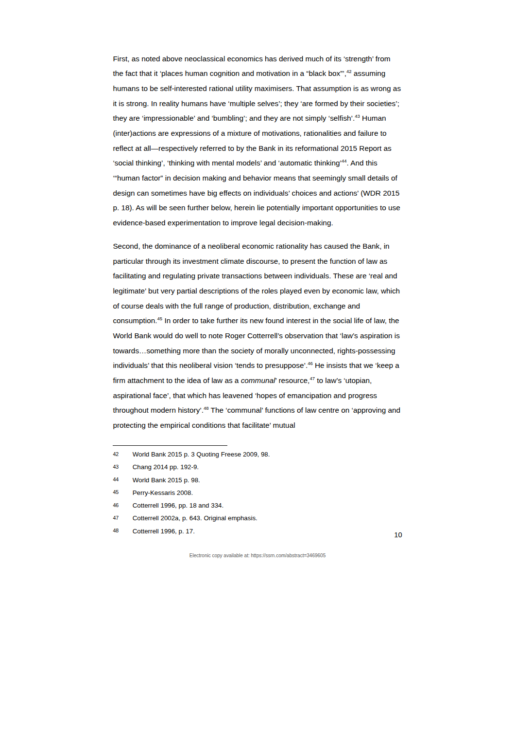First, as noted above neoclassical economics has derived much of its ‘strength’ from the fact that it ‘places human cognition and motivation in a “black box”’,42 assuming humans to be self-interested rational utility maximisers. That assumption is as wrong as it is strong. In reality humans have ‘multiple selves’; they ‘are formed by their societies’; they are ‘impressionable’ and ‘bumbling’; and they are not simply ‘selfish’.43 Human (inter)actions are expressions of a mixture of motivations, rationalities and failure to reflect at all—respectively referred to by the Bank in its reformational 2015 Report as ‘social thinking’, ‘thinking with mental models’ and ‘automatic thinking’44. And this ‘“human factor” in decision making and behavior means that seemingly small details of design can sometimes have big effects on individuals’ choices and actions’ (WDR 2015 p. 18). As will be seen further below, herein lie potentially important opportunities to use evidence-based experimentation to improve legal decision-making.
Second, the dominance of a neoliberal economic rationality has caused the Bank, in particular through its investment climate discourse, to present the function of law as facilitating and regulating private transactions between individuals. These are ‘real and legitimate’ but very partial descriptions of the roles played even by economic law, which of course deals with the full range of production, distribution, exchange and consumption.45 In order to take further its new found interest in the social life of law, the World Bank would do well to note Roger Cotterrell’s observation that ‘law’s aspiration is towards…something more than the society of morally unconnected, rights-possessing individuals’ that this neoliberal vision ‘tends to presuppose’.46 He insists that we ‘keep a firm attachment to the idea of law as a communal’ resource,47 to law’s ‘utopian, aspirational face’, that which has leavened ‘hopes of emancipation and progress throughout modern history’.48 The ‘communal’ functions of law centre on ‘approving and protecting the empirical conditions that facilitate’ mutual
42
World Bank 2015 p. 3 Quoting Freese 2009, 98.
43
Chang 2014 pp. 192-9.
44
World Bank 2015 p. 98.
45
Perry-Kessaris 2008.
46
Cotterrell 1996, pp. 18 and 334.
47
Cotterrell 2002a, p. 643. Original emphasis.
48
Cotterrell 1996, p. 17.
10
Electronic copy available at: https://ssrn.com/abstract=3469605